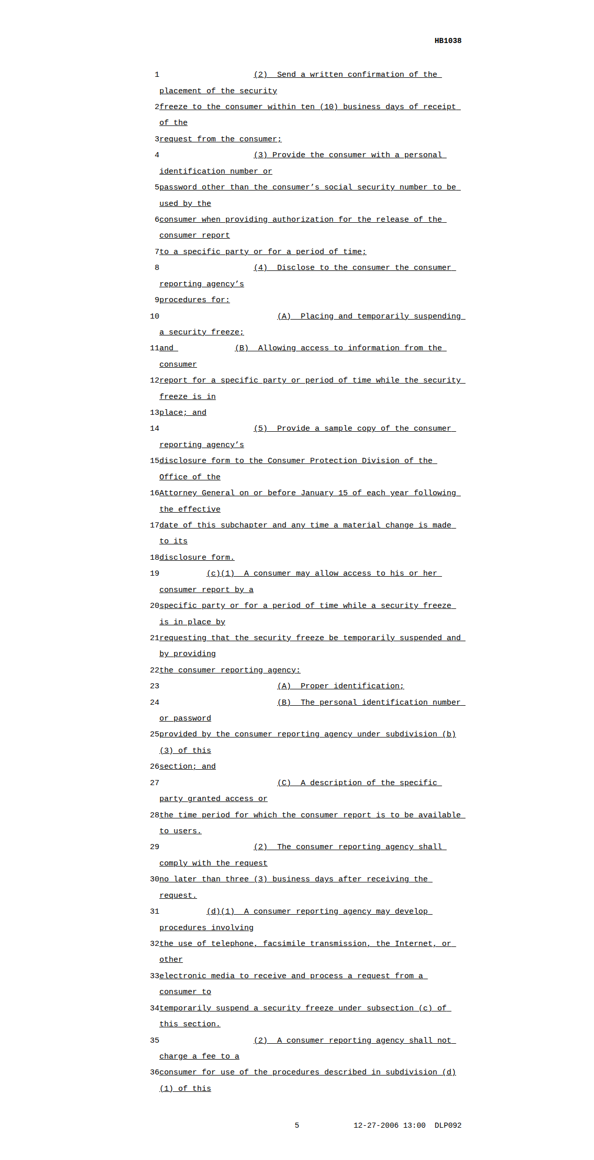HB1038
| 1 | (2) Send a written confirmation of the placement of the security |
| 2 | freeze to the consumer within ten (10) business days of receipt of the |
| 3 | request from the consumer; |
| 4 | (3) Provide the consumer with a personal identification number or |
| 5 | password other than the consumer’s social security number to be used by the |
| 6 | consumer when providing authorization for the release of the consumer report |
| 7 | to a specific party or for a period of time; |
| 8 | (4) Disclose to the consumer the consumer reporting agency’s |
| 9 | procedures for: |
| 10 | (A) Placing and temporarily suspending a security freeze; |
| 11 | and (B) Allowing access to information from the consumer |
| 12 | report for a specific party or period of time while the security freeze is in |
| 13 | place; and |
| 14 | (5) Provide a sample copy of the consumer reporting agency’s |
| 15 | disclosure form to the Consumer Protection Division of the Office of the |
| 16 | Attorney General on or before January 15 of each year following the effective |
| 17 | date of this subchapter and any time a material change is made to its |
| 18 | disclosure form. |
| 19 | (c)(1) A consumer may allow access to his or her consumer report by a |
| 20 | specific party or for a period of time while a security freeze is in place by |
| 21 | requesting that the security freeze be temporarily suspended and by providing |
| 22 | the consumer reporting agency: |
| 23 | (A) Proper identification; |
| 24 | (B) The personal identification number or password |
| 25 | provided by the consumer reporting agency under subdivision (b)(3) of this |
| 26 | section; and |
| 27 | (C) A description of the specific party granted access or |
| 28 | the time period for which the consumer report is to be available to users. |
| 29 | (2) The consumer reporting agency shall comply with the request |
| 30 | no later than three (3) business days after receiving the request. |
| 31 | (d)(1) A consumer reporting agency may develop procedures involving |
| 32 | the use of telephone, facsimile transmission, the Internet, or other |
| 33 | electronic media to receive and process a request from a consumer to |
| 34 | temporarily suspend a security freeze under subsection (c) of this section. |
| 35 | (2) A consumer reporting agency shall not charge a fee to a |
| 36 | consumer for use of the procedures described in subdivision (d)(1) of this |
5 12-27-2006 13:00 DLP092